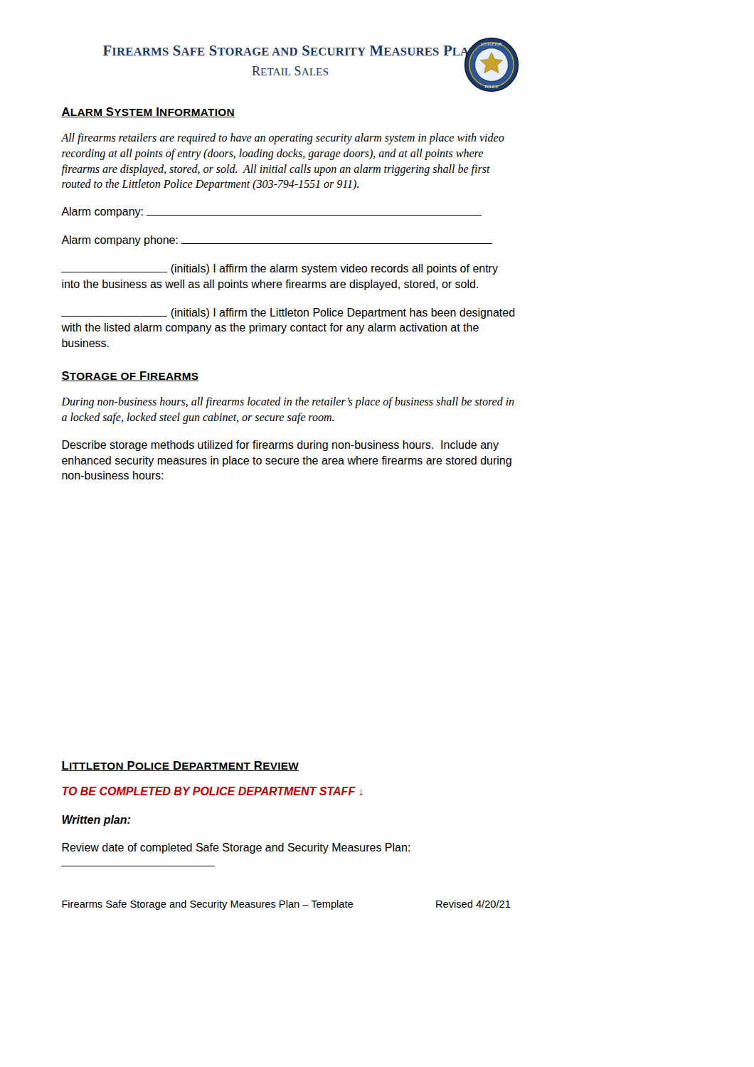LITTLETON POLICE
FIREARMS SAFE STORAGE AND SECURITY MEASURES PLAN
RETAIL SALES
Alarm System Information
All firearms retailers are required to have an operating security alarm system in place with video recording at all points of entry (doors, loading docks, garage doors), and at all points where firearms are displayed, stored, or sold. All initial calls upon an alarm triggering shall be first routed to the Littleton Police Department (303-794-1551 or 911).
Alarm company:
Alarm company phone:
(initials) I affirm the alarm system video records all points of entry into the business as well as all points where firearms are displayed, stored, or sold.
(initials) I affirm the Littleton Police Department has been designated with the listed alarm company as the primary contact for any alarm activation at the business.
Storage of Firearms
During non-business hours, all firearms located in the retailer’s place of business shall be stored in a locked safe, locked steel gun cabinet, or secure safe room.
Describe storage methods utilized for firearms during non-business hours. Include any enhanced security measures in place to secure the area where firearms are stored during non-business hours:
Littleton Police Department Review
TO BE COMPLETED BY POLICE DEPARTMENT STAFF ↓
Written plan:
Review date of completed Safe Storage and Security Measures Plan:
Firearms Safe Storage and Security Measures Plan – Template
Revised 4/20/21